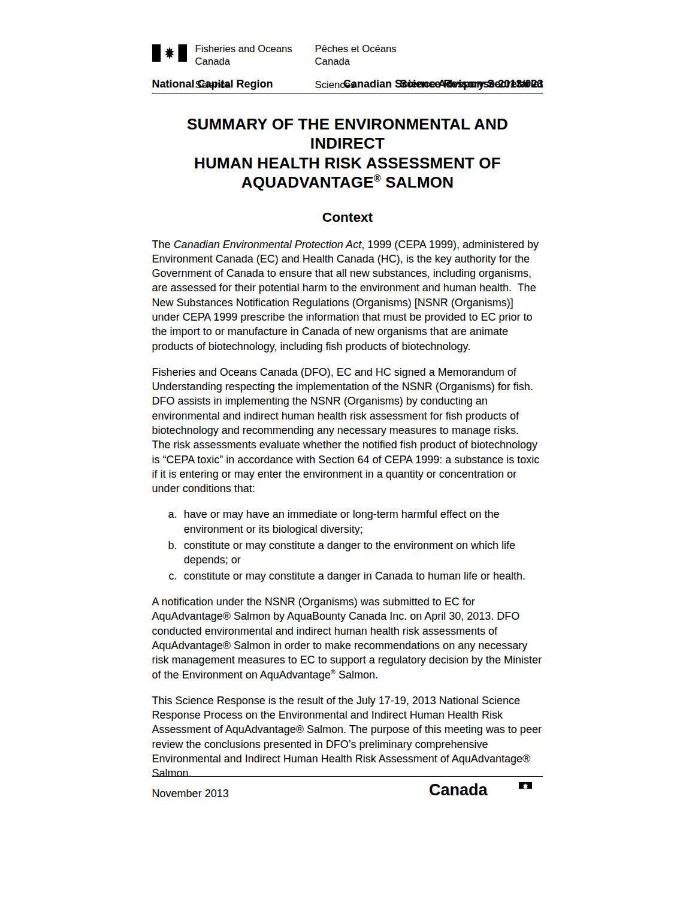Fisheries and Oceans
Canada
Pêches et Océans
Canada
Science
Sciences
Canadian Science Advisory Secretariat
National Capital Region
Science Response 2013/023
SUMMARY OF THE ENVIRONMENTAL AND INDIRECT
HUMAN HEALTH RISK ASSESSMENT OF
AQUADVANTAGE® SALMON
Context
The Canadian Environmental Protection Act, 1999 (CEPA 1999), administered by Environment Canada (EC) and Health Canada (HC), is the key authority for the Government of Canada to ensure that all new substances, including organisms, are assessed for their potential harm to the environment and human health. The New Substances Notification Regulations (Organisms) [NSNR (Organisms)] under CEPA 1999 prescribe the information that must be provided to EC prior to the import to or manufacture in Canada of new organisms that are animate products of biotechnology, including fish products of biotechnology.
Fisheries and Oceans Canada (DFO), EC and HC signed a Memorandum of Understanding respecting the implementation of the NSNR (Organisms) for fish. DFO assists in implementing the NSNR (Organisms) by conducting an environmental and indirect human health risk assessment for fish products of biotechnology and recommending any necessary measures to manage risks. The risk assessments evaluate whether the notified fish product of biotechnology is “CEPA toxic” in accordance with Section 64 of CEPA 1999: a substance is toxic if it is entering or may enter the environment in a quantity or concentration or under conditions that:
have or may have an immediate or long-term harmful effect on the environment or its biological diversity;
constitute or may constitute a danger to the environment on which life depends; or
constitute or may constitute a danger in Canada to human life or health.
A notification under the NSNR (Organisms) was submitted to EC for AquAdvantage® Salmon by AquaBounty Canada Inc. on April 30, 2013. DFO conducted environmental and indirect human health risk assessments of AquAdvantage® Salmon in order to make recommendations on any necessary risk management measures to EC to support a regulatory decision by the Minister of the Environment on AquAdvantage® Salmon.
This Science Response is the result of the July 17-19, 2013 National Science Response Process on the Environmental and Indirect Human Health Risk Assessment of AquAdvantage® Salmon. The purpose of this meeting was to peer review the conclusions presented in DFO’s preliminary comprehensive Environmental and Indirect Human Health Risk Assessment of AquAdvantage® Salmon.
November 2013
Canada